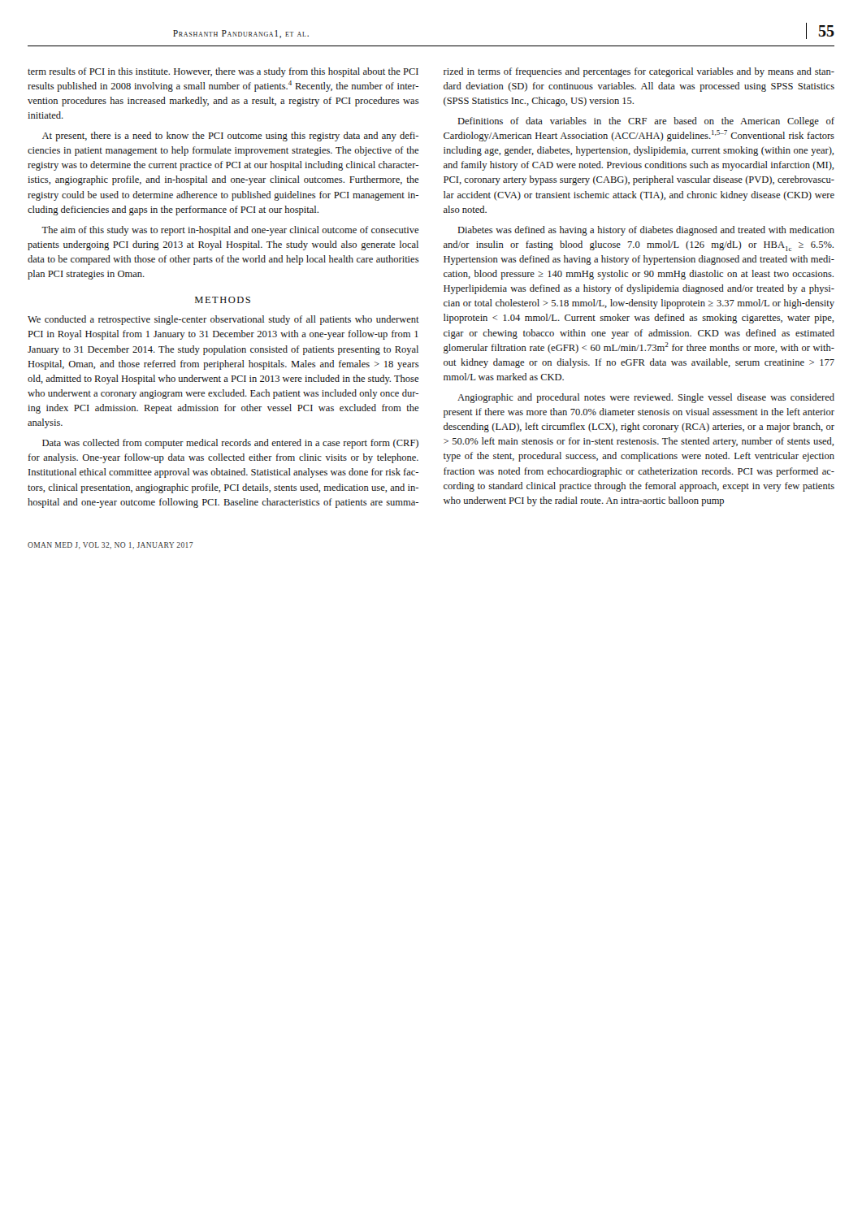Prashanth Panduranga1, et al.
55
term results of PCI in this institute. However, there was a study from this hospital about the PCI results published in 2008 involving a small number of patients.4 Recently, the number of intervention procedures has increased markedly, and as a result, a registry of PCI procedures was initiated.
At present, there is a need to know the PCI outcome using this registry data and any deficiencies in patient management to help formulate improvement strategies. The objective of the registry was to determine the current practice of PCI at our hospital including clinical characteristics, angiographic profile, and in-hospital and one-year clinical outcomes. Furthermore, the registry could be used to determine adherence to published guidelines for PCI management including deficiencies and gaps in the performance of PCI at our hospital.
The aim of this study was to report in-hospital and one-year clinical outcome of consecutive patients undergoing PCI during 2013 at Royal Hospital. The study would also generate local data to be compared with those of other parts of the world and help local health care authorities plan PCI strategies in Oman.
Methods
We conducted a retrospective single-center observational study of all patients who underwent PCI in Royal Hospital from 1 January to 31 December 2013 with a one-year follow-up from 1 January to 31 December 2014. The study population consisted of patients presenting to Royal Hospital, Oman, and those referred from peripheral hospitals. Males and females > 18 years old, admitted to Royal Hospital who underwent a PCI in 2013 were included in the study. Those who underwent a coronary angiogram were excluded. Each patient was included only once during index PCI admission. Repeat admission for other vessel PCI was excluded from the analysis.
Data was collected from computer medical records and entered in a case report form (CRF) for analysis. One-year follow-up data was collected either from clinic visits or by telephone. Institutional ethical committee approval was obtained. Statistical analyses was done for risk factors, clinical presentation, angiographic profile, PCI details, stents used, medication use, and in-hospital and one-year outcome following PCI. Baseline characteristics of patients are summarized in terms of frequencies and percentages for categorical variables and by means and standard deviation (SD) for continuous variables. All data was processed using SPSS Statistics (SPSS Statistics Inc., Chicago, US) version 15.
Definitions of data variables in the CRF are based on the American College of Cardiology/American Heart Association (ACC/AHA) guidelines.1,5–7 Conventional risk factors including age, gender, diabetes, hypertension, dyslipidemia, current smoking (within one year), and family history of CAD were noted. Previous conditions such as myocardial infarction (MI), PCI, coronary artery bypass surgery (CABG), peripheral vascular disease (PVD), cerebrovascular accident (CVA) or transient ischemic attack (TIA), and chronic kidney disease (CKD) were also noted.
Diabetes was defined as having a history of diabetes diagnosed and treated with medication and/or insulin or fasting blood glucose 7.0 mmol/L (126 mg/dL) or HBA1c ≥ 6.5%. Hypertension was defined as having a history of hypertension diagnosed and treated with medication, blood pressure ≥ 140 mmHg systolic or 90 mmHg diastolic on at least two occasions. Hyperlipidemia was defined as a history of dyslipidemia diagnosed and/or treated by a physician or total cholesterol > 5.18 mmol/L, low-density lipoprotein ≥ 3.37 mmol/L or high-density lipoprotein < 1.04 mmol/L. Current smoker was defined as smoking cigarettes, water pipe, cigar or chewing tobacco within one year of admission. CKD was defined as estimated glomerular filtration rate (eGFR) < 60 mL/min/1.73m2 for three months or more, with or without kidney damage or on dialysis. If no eGFR data was available, serum creatinine > 177 mmol/L was marked as CKD.
Angiographic and procedural notes were reviewed. Single vessel disease was considered present if there was more than 70.0% diameter stenosis on visual assessment in the left anterior descending (LAD), left circumflex (LCX), right coronary (RCA) arteries, or a major branch, or > 50.0% left main stenosis or for in-stent restenosis. The stented artery, number of stents used, type of the stent, procedural success, and complications were noted. Left ventricular ejection fraction was noted from echocardiographic or catheterization records. PCI was performed according to standard clinical practice through the femoral approach, except in very few patients who underwent PCI by the radial route. An intra-aortic balloon pump
OMAN MED J, VOL 32, NO 1, JANUARY 2017